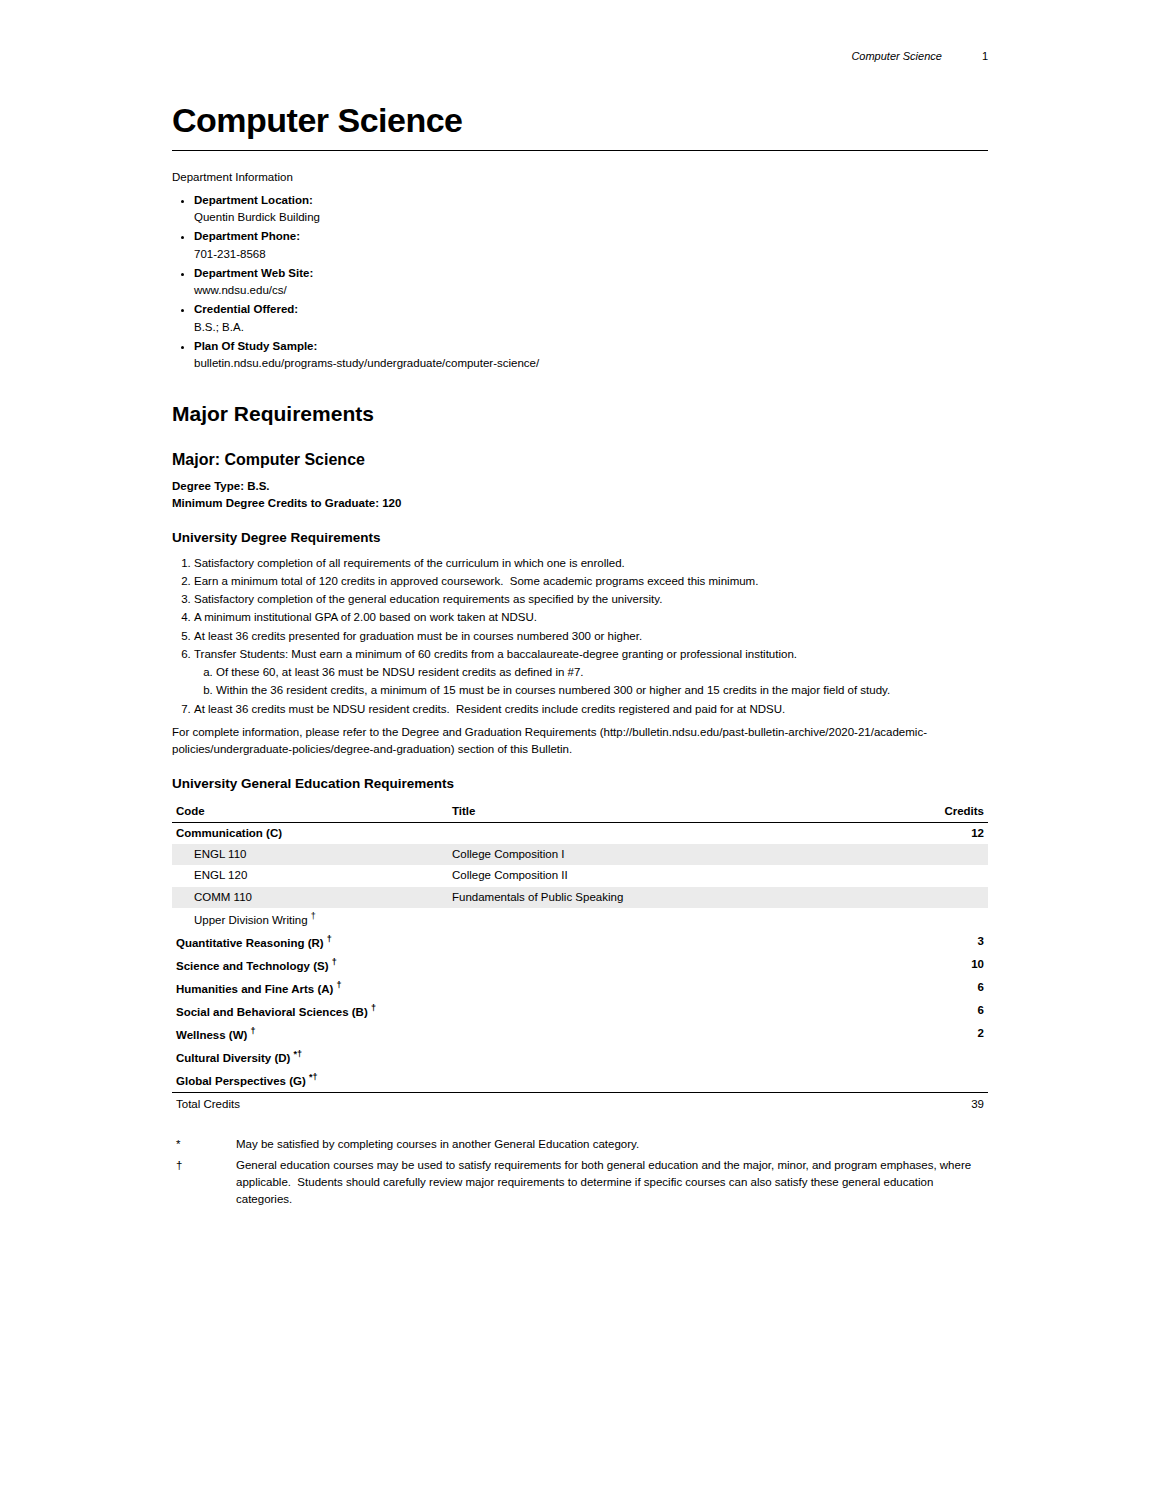Computer Science 1
Computer Science
Department Information
Department Location:
Quentin Burdick Building
Department Phone:
701-231-8568
Department Web Site:
www.ndsu.edu/cs/
Credential Offered:
B.S.; B.A.
Plan Of Study Sample:
bulletin.ndsu.edu/programs-study/undergraduate/computer-science/
Major Requirements
Major: Computer Science
Degree Type: B.S.
Minimum Degree Credits to Graduate: 120
University Degree Requirements
Satisfactory completion of all requirements of the curriculum in which one is enrolled.
Earn a minimum total of 120 credits in approved coursework. Some academic programs exceed this minimum.
Satisfactory completion of the general education requirements as specified by the university.
A minimum institutional GPA of 2.00 based on work taken at NDSU.
At least 36 credits presented for graduation must be in courses numbered 300 or higher.
Transfer Students: Must earn a minimum of 60 credits from a baccalaureate-degree granting or professional institution.
Of these 60, at least 36 must be NDSU resident credits as defined in #7.
Within the 36 resident credits, a minimum of 15 must be in courses numbered 300 or higher and 15 credits in the major field of study.
At least 36 credits must be NDSU resident credits. Resident credits include credits registered and paid for at NDSU.
For complete information, please refer to the Degree and Graduation Requirements (http://bulletin.ndsu.edu/past-bulletin-archive/2020-21/academic-policies/undergraduate-policies/degree-and-graduation) section of this Bulletin.
University General Education Requirements
| Code | Title | Credits |
| --- | --- | --- |
| Communication (C) | 12 |
| ENGL 110 | College Composition I | |
| ENGL 120 | College Composition II | |
| COMM 110 | Fundamentals of Public Speaking | |
| Upper Division Writing † | |
| Quantitative Reasoning (R) † | 3 |
| Science and Technology (S) † | 10 |
| Humanities and Fine Arts (A) † | 6 |
| Social and Behavioral Sciences (B) † | 6 |
| Wellness (W) † | 2 |
| Cultural Diversity (D) *† | |
| Global Perspectives (G) *† | |
| Total Credits | 39 |
| * | May be satisfied by completing courses in another General Education category. |
| † | General education courses may be used to satisfy requirements for both general education and the major, minor, and program emphases, where applicable. Students should carefully review major requirements to determine if specific courses can also satisfy these general education categories. |